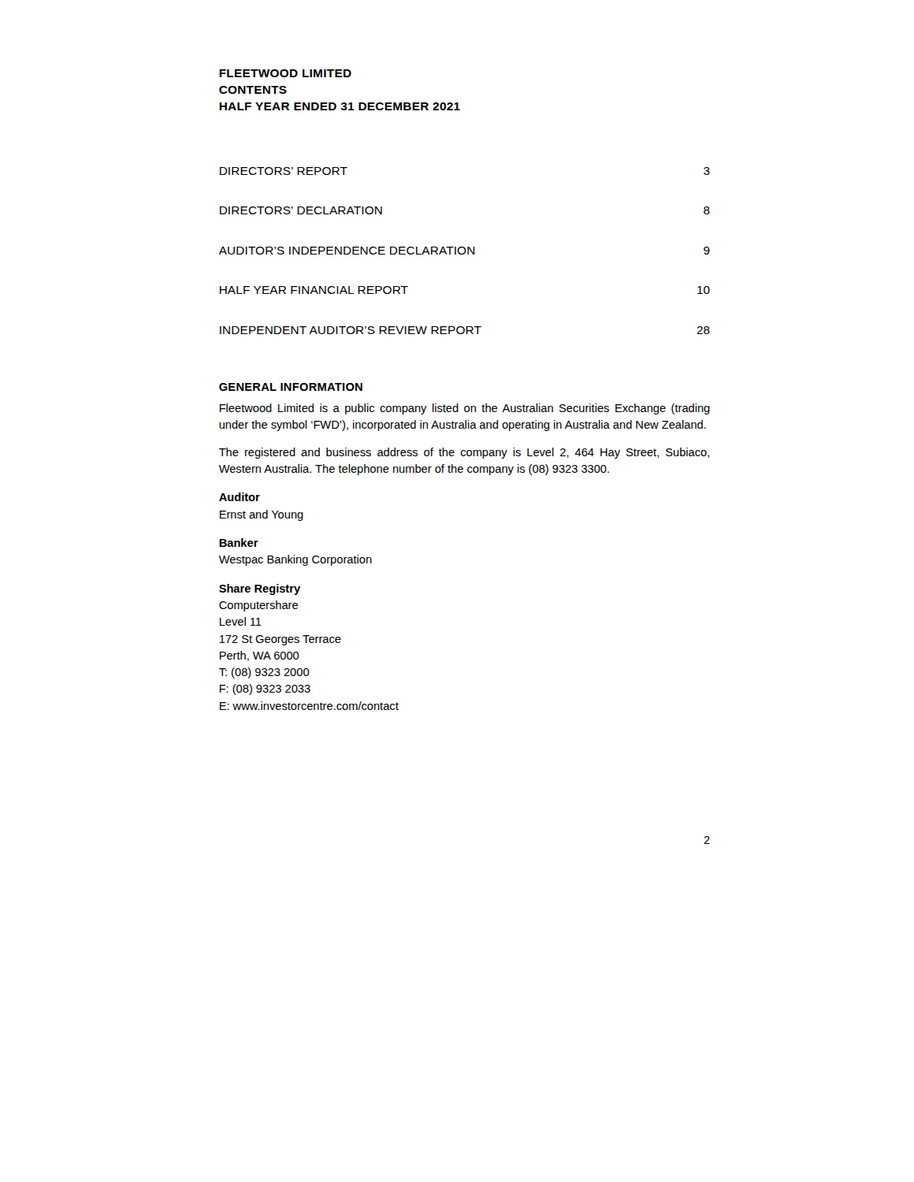Fleetwood Limited
Contents
Half Year Ended 31 December 2021
| DIRECTORS’ REPORT | 3 |
| DIRECTORS’ DECLARATION | 8 |
| AUDITOR’S INDEPENDENCE DECLARATION | 9 |
| HALF YEAR FINANCIAL REPORT | 10 |
| INDEPENDENT AUDITOR’S REVIEW REPORT | 28 |
General Information
Fleetwood Limited is a public company listed on the Australian Securities Exchange (trading under the symbol ‘FWD’), incorporated in Australia and operating in Australia and New Zealand.
The registered and business address of the company is Level 2, 464 Hay Street, Subiaco, Western Australia. The telephone number of the company is (08) 9323 3300.
Auditor
Ernst and Young
Banker
Westpac Banking Corporation
Share Registry
Computershare
Level 11
172 St Georges Terrace
Perth, WA 6000
T: (08) 9323 2000
F: (08) 9323 2033
E: www.investorcentre.com/contact
2